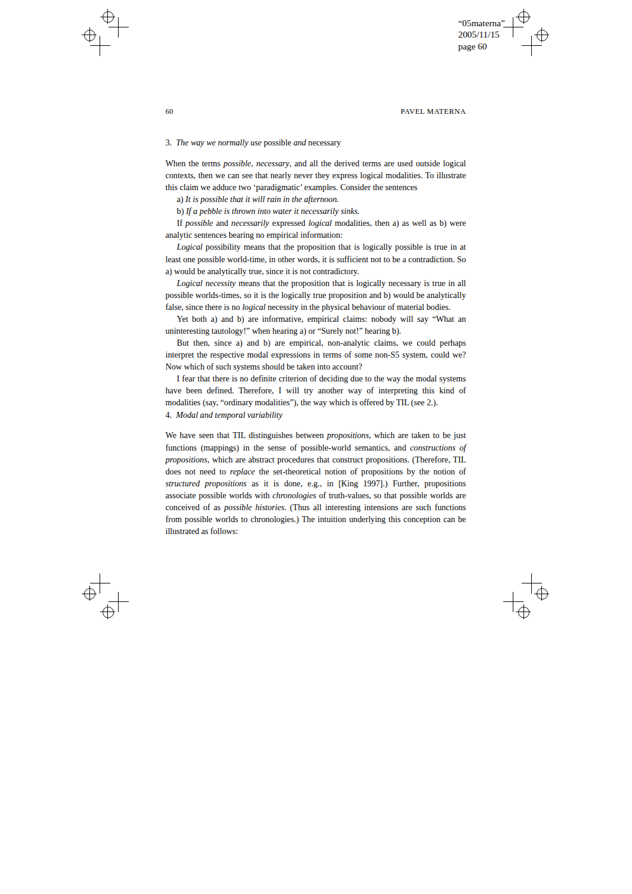“05materna”
2005/11/15
page 60
60 Pavel Materna
3. The way we normally use possible and necessary
When the terms possible, necessary, and all the derived terms are used outside logical contexts, then we can see that nearly never they express logical modalities. To illustrate this claim we adduce two ‘paradigmatic’ examples. Consider the sentences
a) It is possible that it will rain in the afternoon.
b) If a pebble is thrown into water it necessarily sinks.
If possible and necessarily expressed logical modalities, then a) as well as b) were analytic sentences bearing no empirical information:
Logical possibility means that the proposition that is logically possible is true in at least one possible world-time, in other words, it is sufficient not to be a contradiction. So a) would be analytically true, since it is not contradictory.
Logical necessity means that the proposition that is logically necessary is true in all possible worlds-times, so it is the logically true proposition and b) would be analytically false, since there is no logical necessity in the physical behaviour of material bodies.
Yet both a) and b) are informative, empirical claims: nobody will say “What an uninteresting tautology!” when hearing a) or “Surely not!” hearing b).
But then, since a) and b) are empirical, non-analytic claims, we could perhaps interpret the respective modal expressions in terms of some non-S5 system, could we? Now which of such systems should be taken into account?
I fear that there is no definite criterion of deciding due to the way the modal systems have been defined. Therefore, I will try another way of interpreting this kind of modalities (say, “ordinary modalities”), the way which is offered by TIL (see 2.).
4. Modal and temporal variability
We have seen that TIL distinguishes between propositions, which are taken to be just functions (mappings) in the sense of possible-world semantics, and constructions of propositions, which are abstract procedures that construct propositions. (Therefore, TIL does not need to replace the set-theoretical notion of propositions by the notion of structured propositions as it is done, e.g., in [King 1997].) Further, propositions associate possible worlds with chronologies of truth-values, so that possible worlds are conceived of as possible histories. (Thus all interesting intensions are such functions from possible worlds to chronologies.) The intuition underlying this conception can be illustrated as follows: